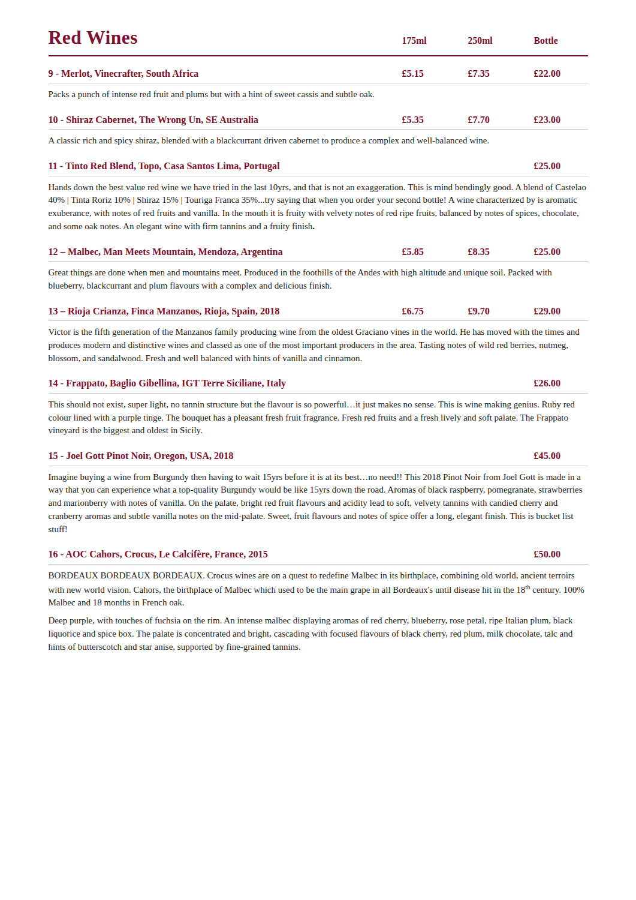Red Wines
175ml 250ml Bottle
9 - Merlot, Vinecrafter, South Africa £5.15 £7.35 £22.00
Packs a punch of intense red fruit and plums but with a hint of sweet cassis and subtle oak.
10 - Shiraz Cabernet, The Wrong Un, SE Australia £5.35 £7.70 £23.00
A classic rich and spicy shiraz, blended with a blackcurrant driven cabernet to produce a complex and well-balanced wine.
11 - Tinto Red Blend, Topo, Casa Santos Lima, Portugal £25.00
Hands down the best value red wine we have tried in the last 10yrs, and that is not an exaggeration. This is mind bendingly good. A blend of Castelao 40% | Tinta Roriz 10% | Shiraz 15% | Touriga Franca 35%...try saying that when you order your second bottle! A wine characterized by is aromatic exuberance, with notes of red fruits and vanilla. In the mouth it is fruity with velvety notes of red ripe fruits, balanced by notes of spices, chocolate, and some oak notes. An elegant wine with firm tannins and a fruity finish.
12 – Malbec, Man Meets Mountain, Mendoza, Argentina £5.85 £8.35 £25.00
Great things are done when men and mountains meet. Produced in the foothills of the Andes with high altitude and unique soil. Packed with blueberry, blackcurrant and plum flavours with a complex and delicious finish.
13 – Rioja Crianza, Finca Manzanos, Rioja, Spain, 2018 £6.75 £9.70 £29.00
Victor is the fifth generation of the Manzanos family producing wine from the oldest Graciano vines in the world. He has moved with the times and produces modern and distinctive wines and classed as one of the most important producers in the area. Tasting notes of wild red berries, nutmeg, blossom, and sandalwood. Fresh and well balanced with hints of vanilla and cinnamon.
14 - Frappato, Baglio Gibellina, IGT Terre Siciliane, Italy £26.00
This should not exist, super light, no tannin structure but the flavour is so powerful…it just makes no sense. This is wine making genius. Ruby red colour lined with a purple tinge. The bouquet has a pleasant fresh fruit fragrance. Fresh red fruits and a fresh lively and soft palate. The Frappato vineyard is the biggest and oldest in Sicily.
15 - Joel Gott Pinot Noir, Oregon, USA, 2018 £45.00
Imagine buying a wine from Burgundy then having to wait 15yrs before it is at its best…no need!! This 2018 Pinot Noir from Joel Gott is made in a way that you can experience what a top-quality Burgundy would be like 15yrs down the road. Aromas of black raspberry, pomegranate, strawberries and marionberry with notes of vanilla. On the palate, bright red fruit flavours and acidity lead to soft, velvety tannins with candied cherry and cranberry aromas and subtle vanilla notes on the mid-palate. Sweet, fruit flavours and notes of spice offer a long, elegant finish. This is bucket list stuff!
16 - AOC Cahors, Crocus, Le Calcifère, France, 2015 £50.00
BORDEAUX BORDEAUX BORDEAUX. Crocus wines are on a quest to redefine Malbec in its birthplace, combining old world, ancient terroirs with new world vision. Cahors, the birthplace of Malbec which used to be the main grape in all Bordeaux's until disease hit in the 18th century. 100% Malbec and 18 months in French oak.
Deep purple, with touches of fuchsia on the rim. An intense malbec displaying aromas of red cherry, blueberry, rose petal, ripe Italian plum, black liquorice and spice box. The palate is concentrated and bright, cascading with focused flavours of black cherry, red plum, milk chocolate, talc and hints of butterscotch and star anise, supported by fine-grained tannins.